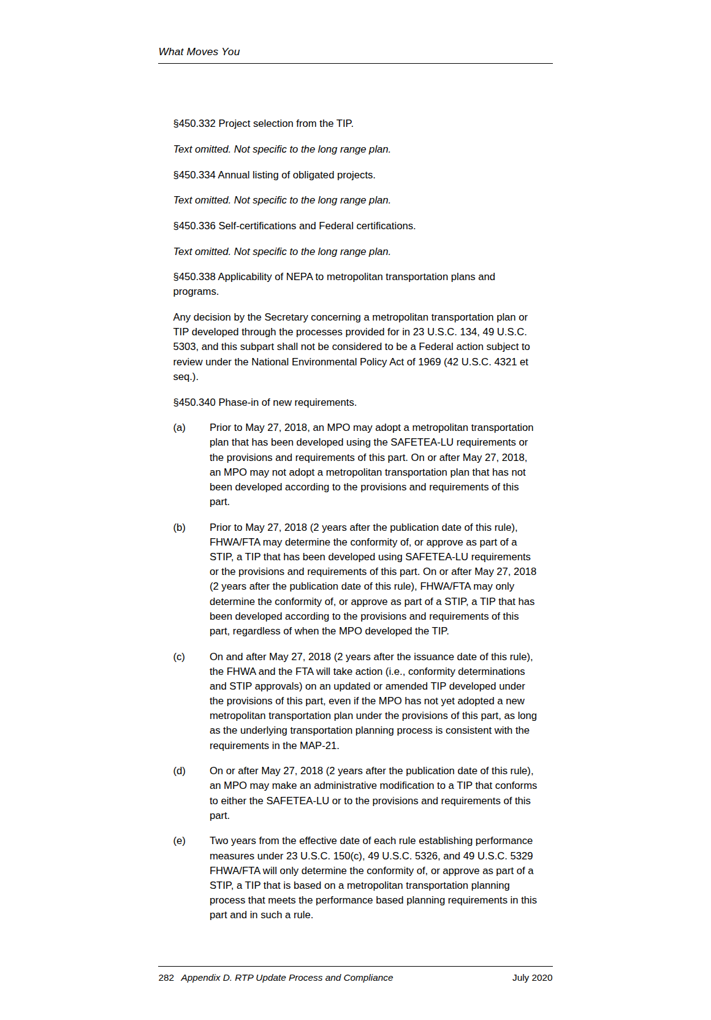What Moves You
§450.332 Project selection from the TIP.
Text omitted. Not specific to the long range plan.
§450.334 Annual listing of obligated projects.
Text omitted. Not specific to the long range plan.
§450.336 Self-certifications and Federal certifications.
Text omitted. Not specific to the long range plan.
§450.338 Applicability of NEPA to metropolitan transportation plans and programs.
Any decision by the Secretary concerning a metropolitan transportation plan or TIP developed through the processes provided for in 23 U.S.C. 134, 49 U.S.C. 5303, and this subpart shall not be considered to be a Federal action subject to review under the National Environmental Policy Act of 1969 (42 U.S.C. 4321 et seq.).
§450.340 Phase-in of new requirements.
(a)
Prior to May 27, 2018, an MPO may adopt a metropolitan transportation plan that has been developed using the SAFETEA-LU requirements or the provisions and requirements of this part. On or after May 27, 2018, an MPO may not adopt a metropolitan transportation plan that has not been developed according to the provisions and requirements of this part.
(b)
Prior to May 27, 2018 (2 years after the publication date of this rule), FHWA/FTA may determine the conformity of, or approve as part of a STIP, a TIP that has been developed using SAFETEA-LU requirements or the provisions and requirements of this part. On or after May 27, 2018 (2 years after the publication date of this rule), FHWA/FTA may only determine the conformity of, or approve as part of a STIP, a TIP that has been developed according to the provisions and requirements of this part, regardless of when the MPO developed the TIP.
(c)
On and after May 27, 2018 (2 years after the issuance date of this rule), the FHWA and the FTA will take action (i.e., conformity determinations and STIP approvals) on an updated or amended TIP developed under the provisions of this part, even if the MPO has not yet adopted a new metropolitan transportation plan under the provisions of this part, as long as the underlying transportation planning process is consistent with the requirements in the MAP-21.
(d)
On or after May 27, 2018 (2 years after the publication date of this rule), an MPO may make an administrative modification to a TIP that conforms to either the SAFETEA-LU or to the provisions and requirements of this part.
(e)
Two years from the effective date of each rule establishing performance measures under 23 U.S.C. 150(c), 49 U.S.C. 5326, and 49 U.S.C. 5329 FHWA/FTA will only determine the conformity of, or approve as part of a STIP, a TIP that is based on a metropolitan transportation planning process that meets the performance based planning requirements in this part and in such a rule.
282 Appendix D. RTP Update Process and Compliance
July 2020